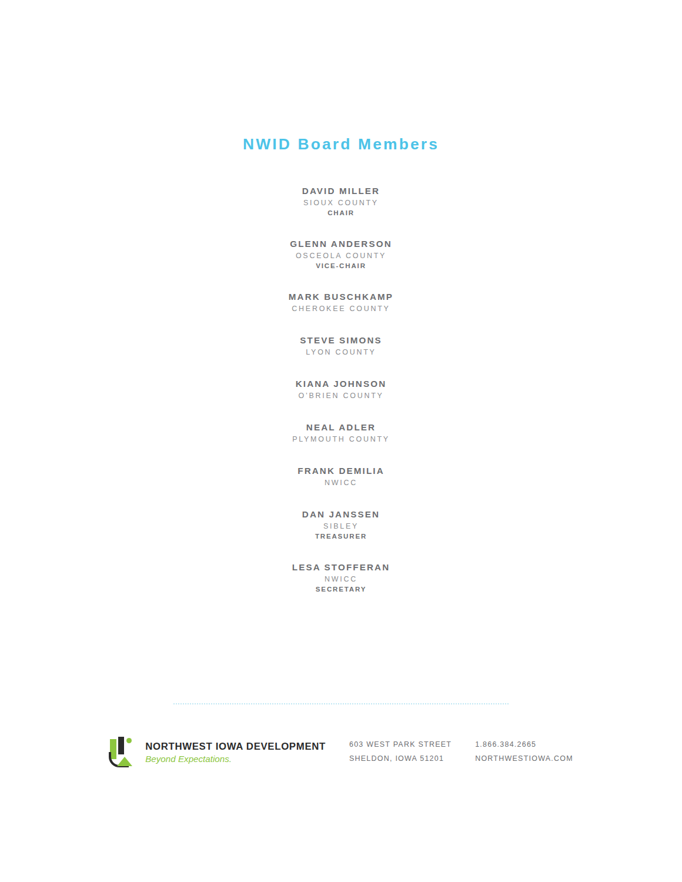NWID Board Members
David Miller Sioux County Chair
Glenn Anderson Osceola County Vice-Chair
Mark Buschkamp Cherokee County
Steve Simons Lyon County
Kiana Johnson O’Brien County
Neal Adler Plymouth County
Frank Demilia NWICC
Dan Janssen Sibley Treasurer
Lesa Stofferan NWICC Secretary
Northwest Iowa Development
Beyond Expectations.
603 West Park Street
Sheldon, Iowa 51201
1.866.384.2665
northwestiowa.com